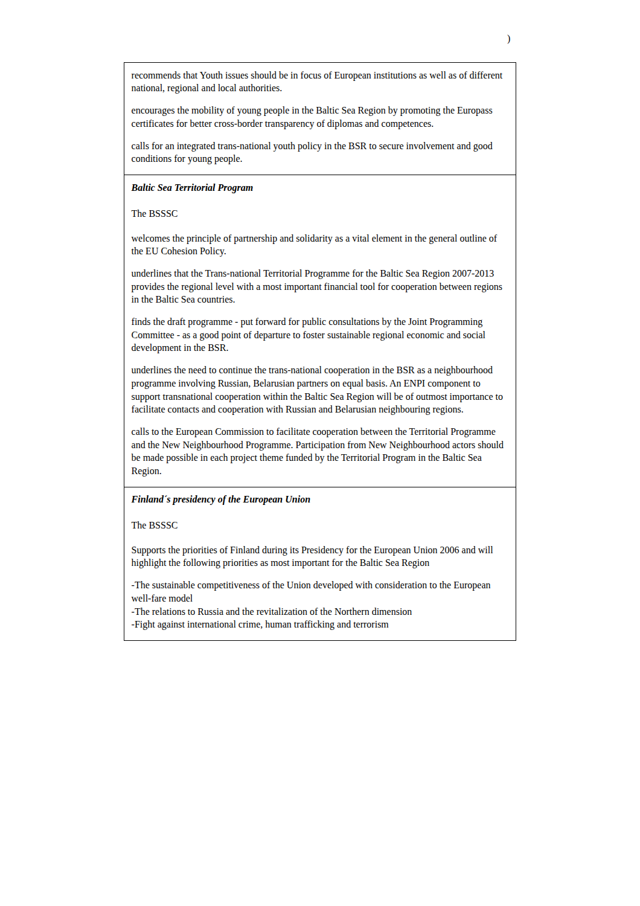)
| recommends that Youth issues should be in focus of European institutions as well as of different national, regional and local authorities. encourages the mobility of young people in the Baltic Sea Region by promoting the Europass certificates for better cross-border transparency of diplomas and competences. calls for an integrated trans-national youth policy in the BSR to secure involvement and good conditions for young people. |
| Baltic Sea Territorial Program The BSSSC welcomes the principle of partnership and solidarity as a vital element in the general outline of the EU Cohesion Policy. underlines that the Trans-national Territorial Programme for the Baltic Sea Region 2007-2013 provides the regional level with a most important financial tool for cooperation between regions in the Baltic Sea countries. finds the draft programme - put forward for public consultations by the Joint Programming Committee - as a good point of departure to foster sustainable regional economic and social development in the BSR. underlines the need to continue the trans-national cooperation in the BSR as a neighbourhood programme involving Russian, Belarusian partners on equal basis. An ENPI component to support transnational cooperation within the Baltic Sea Region will be of outmost importance to facilitate contacts and cooperation with Russian and Belarusian neighbouring regions. calls to the European Commission to facilitate cooperation between the Territorial Programme and the New Neighbourhood Programme. Participation from New Neighbourhood actors should be made possible in each project theme funded by the Territorial Program in the Baltic Sea Region. |
| Finland´s presidency of the European Union The BSSSC Supports the priorities of Finland during its Presidency for the European Union 2006 and will highlight the following priorities as most important for the Baltic Sea Region -The sustainable competitiveness of the Union developed with consideration to the European well-fare model -The relations to Russia and the revitalization of the Northern dimension -Fight against international crime, human trafficking and terrorism |